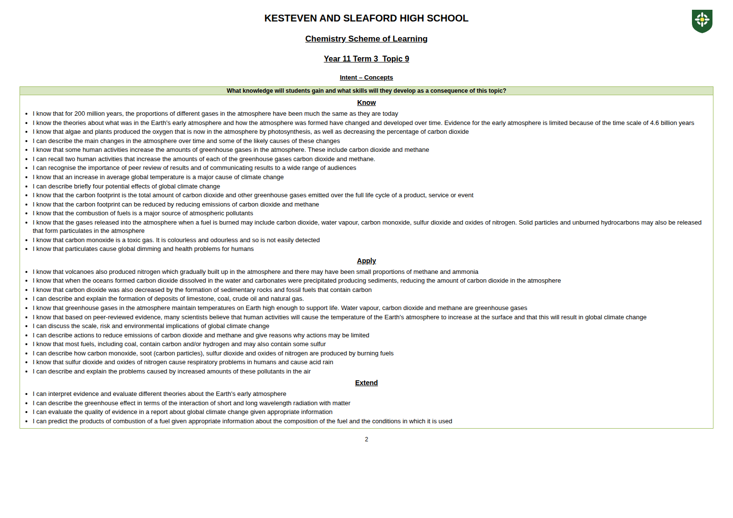KESTEVEN AND SLEAFORD HIGH SCHOOL
Chemistry Scheme of Learning
Year 11 Term 3 Topic 9
Intent – Concepts
| What knowledge will students gain and what skills will they develop as a consequence of this topic? |
| Know I know that for 200 million years, the proportions of different gases in the atmosphere have been much the same as they are today I know the theories about what was in the Earth's early atmosphere and how the atmosphere was formed have changed and developed over time. Evidence for the early atmosphere is limited because of the time scale of 4.6 billion years I know that algae and plants produced the oxygen that is now in the atmosphere by photosynthesis, as well as decreasing the percentage of carbon dioxide I can describe the main changes in the atmosphere over time and some of the likely causes of these changes I know that some human activities increase the amounts of greenhouse gases in the atmosphere. These include carbon dioxide and methane I can recall two human activities that increase the amounts of each of the greenhouse gases carbon dioxide and methane. I can recognise the importance of peer review of results and of communicating results to a wide range of audiences I know that an increase in average global temperature is a major cause of climate change I can describe briefly four potential effects of global climate change I know that the carbon footprint is the total amount of carbon dioxide and other greenhouse gases emitted over the full life cycle of a product, service or event I know that the carbon footprint can be reduced by reducing emissions of carbon dioxide and methane I know that the combustion of fuels is a major source of atmospheric pollutants I know that the gases released into the atmosphere when a fuel is burned may include carbon dioxide, water vapour, carbon monoxide, sulfur dioxide and oxides of nitrogen. Solid particles and unburned hydrocarbons may also be released that form particulates in the atmosphere I know that carbon monoxide is a toxic gas. It is colourless and odourless and so is not easily detected I know that particulates cause global dimming and health problems for humans Apply I know that volcanoes also produced nitrogen which gradually built up in the atmosphere and there may have been small proportions of methane and ammonia I know that when the oceans formed carbon dioxide dissolved in the water and carbonates were precipitated producing sediments, reducing the amount of carbon dioxide in the atmosphere I know that carbon dioxide was also decreased by the formation of sedimentary rocks and fossil fuels that contain carbon I can describe and explain the formation of deposits of limestone, coal, crude oil and natural gas. I know that greenhouse gases in the atmosphere maintain temperatures on Earth high enough to support life. Water vapour, carbon dioxide and methane are greenhouse gases I know that based on peer-reviewed evidence, many scientists believe that human activities will cause the temperature of the Earth's atmosphere to increase at the surface and that this will result in global climate change I can discuss the scale, risk and environmental implications of global climate change I can describe actions to reduce emissions of carbon dioxide and methane and give reasons why actions may be limited I know that most fuels, including coal, contain carbon and/or hydrogen and may also contain some sulfur I can describe how carbon monoxide, soot (carbon particles), sulfur dioxide and oxides of nitrogen are produced by burning fuels I know that sulfur dioxide and oxides of nitrogen cause respiratory problems in humans and cause acid rain I can describe and explain the problems caused by increased amounts of these pollutants in the air Extend I can interpret evidence and evaluate different theories about the Earth's early atmosphere I can describe the greenhouse effect in terms of the interaction of short and long wavelength radiation with matter I can evaluate the quality of evidence in a report about global climate change given appropriate information I can predict the products of combustion of a fuel given appropriate information about the composition of the fuel and the conditions in which it is used |
2